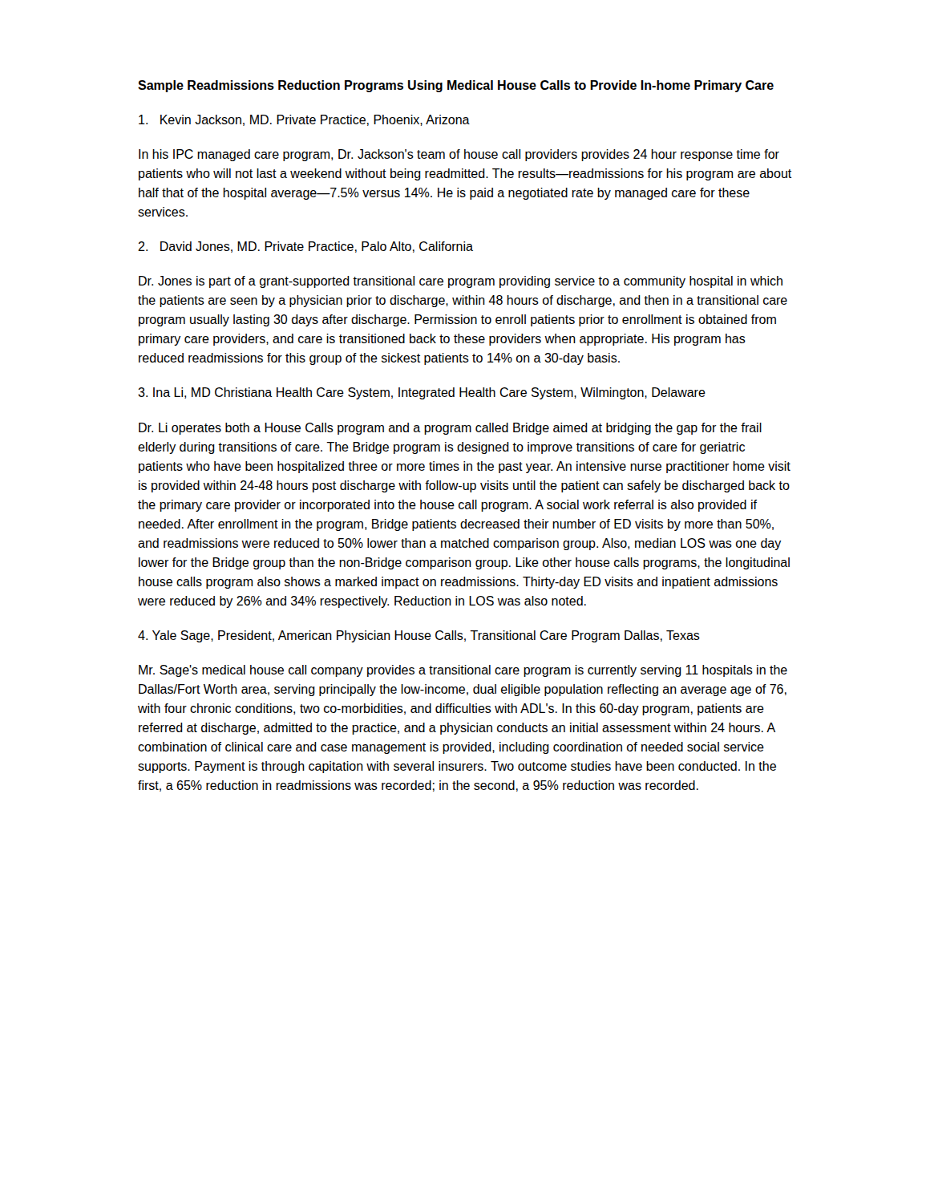Sample Readmissions Reduction Programs Using Medical House Calls to Provide In-home Primary Care
1. Kevin Jackson, MD. Private Practice, Phoenix, Arizona
In his IPC managed care program, Dr. Jackson's team of house call providers provides 24 hour response time for patients who will not last a weekend without being readmitted. The results—readmissions for his program are about half that of the hospital average—7.5% versus 14%. He is paid a negotiated rate by managed care for these services.
2. David Jones, MD. Private Practice, Palo Alto, California
Dr. Jones is part of a grant-supported transitional care program providing service to a community hospital in which the patients are seen by a physician prior to discharge, within 48 hours of discharge, and then in a transitional care program usually lasting 30 days after discharge. Permission to enroll patients prior to enrollment is obtained from primary care providers, and care is transitioned back to these providers when appropriate. His program has reduced readmissions for this group of the sickest patients to 14% on a 30-day basis.
3. Ina Li, MD Christiana Health Care System, Integrated Health Care System, Wilmington, Delaware
Dr. Li operates both a House Calls program and a program called Bridge aimed at bridging the gap for the frail elderly during transitions of care. The Bridge program is designed to improve transitions of care for geriatric patients who have been hospitalized three or more times in the past year. An intensive nurse practitioner home visit is provided within 24-48 hours post discharge with follow-up visits until the patient can safely be discharged back to the primary care provider or incorporated into the house call program. A social work referral is also provided if needed. After enrollment in the program, Bridge patients decreased their number of ED visits by more than 50%, and readmissions were reduced to 50% lower than a matched comparison group. Also, median LOS was one day lower for the Bridge group than the non-Bridge comparison group. Like other house calls programs, the longitudinal house calls program also shows a marked impact on readmissions. Thirty-day ED visits and inpatient admissions were reduced by 26% and 34% respectively. Reduction in LOS was also noted.
4. Yale Sage, President, American Physician House Calls, Transitional Care Program Dallas, Texas
Mr. Sage's medical house call company provides a transitional care program is currently serving 11 hospitals in the Dallas/Fort Worth area, serving principally the low-income, dual eligible population reflecting an average age of 76, with four chronic conditions, two co-morbidities, and difficulties with ADL's. In this 60-day program, patients are referred at discharge, admitted to the practice, and a physician conducts an initial assessment within 24 hours. A combination of clinical care and case management is provided, including coordination of needed social service supports. Payment is through capitation with several insurers. Two outcome studies have been conducted. In the first, a 65% reduction in readmissions was recorded; in the second, a 95% reduction was recorded.